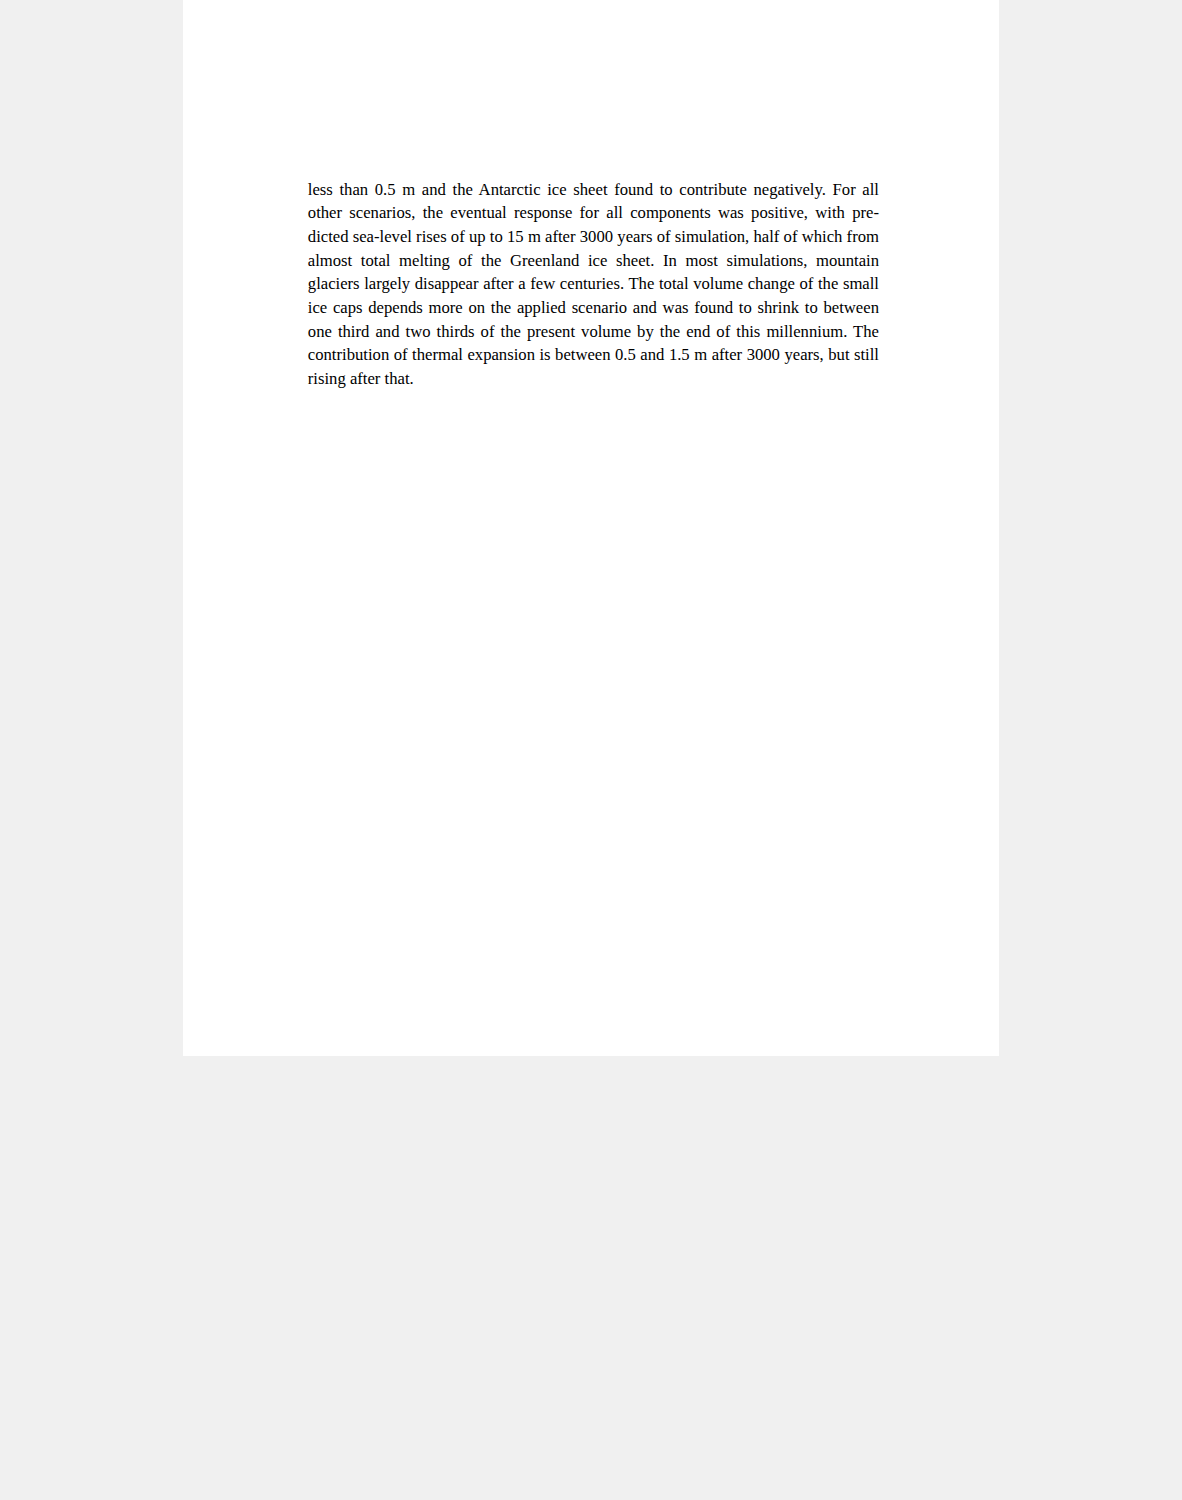less than 0.5 m and the Antarctic ice sheet found to contribute negatively. For all other scenarios, the eventual response for all components was positive, with predicted sea-level rises of up to 15 m after 3000 years of simulation, half of which from almost total melting of the Greenland ice sheet. In most simulations, mountain glaciers largely disappear after a few centuries. The total volume change of the small ice caps depends more on the applied scenario and was found to shrink to between one third and two thirds of the present volume by the end of this millennium. The contribution of thermal expansion is between 0.5 and 1.5 m after 3000 years, but still rising after that.